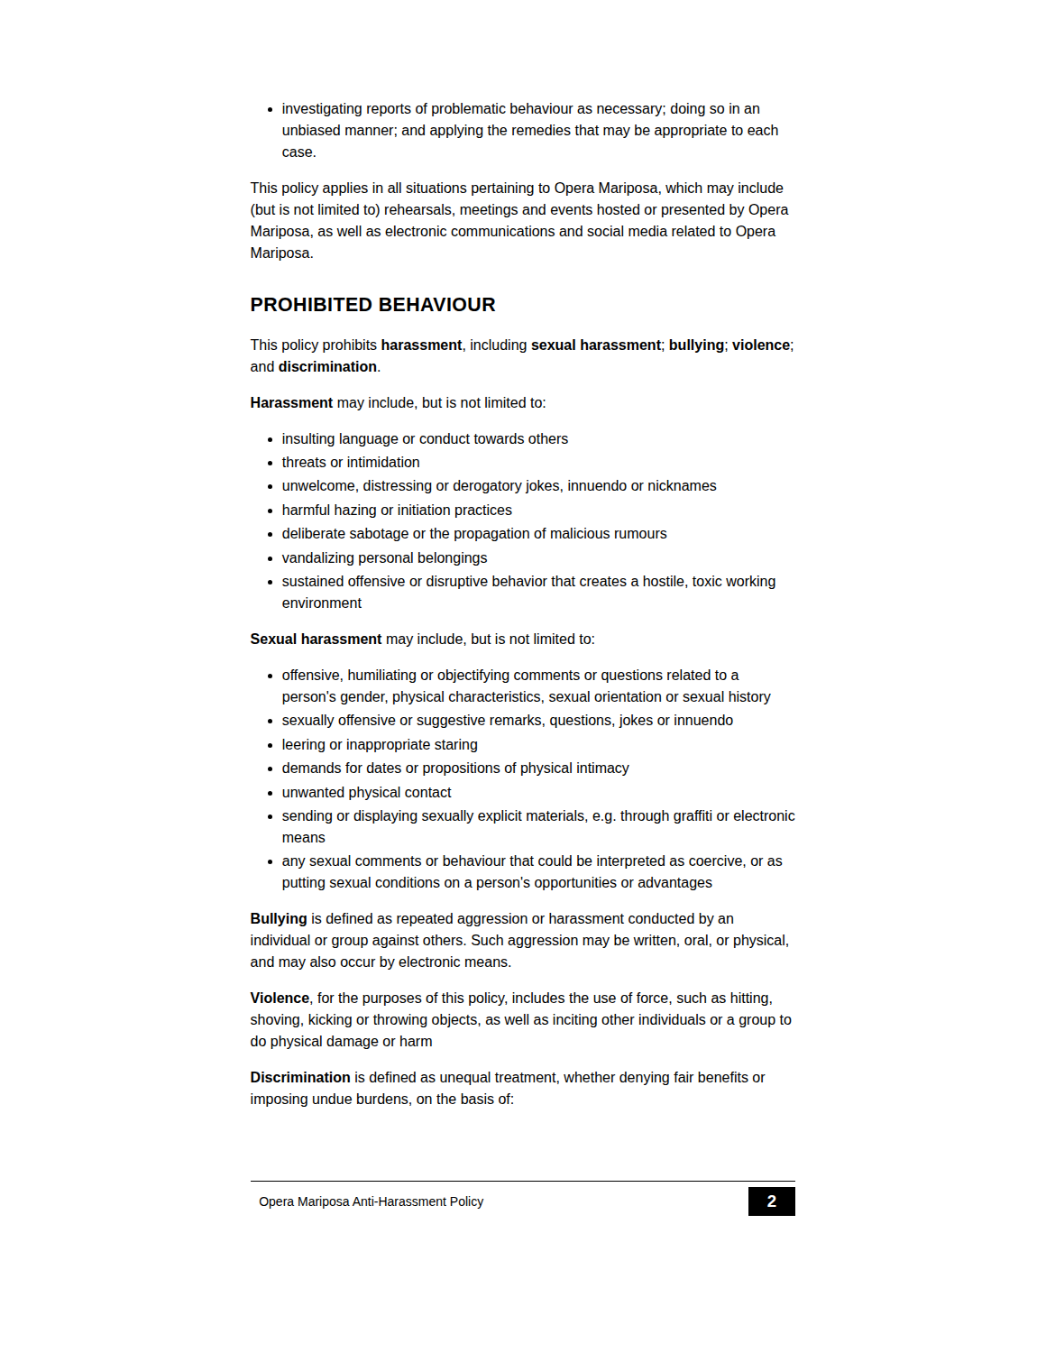investigating reports of problematic behaviour as necessary; doing so in an unbiased manner; and applying the remedies that may be appropriate to each case.
This policy applies in all situations pertaining to Opera Mariposa, which may include (but is not limited to) rehearsals, meetings and events hosted or presented by Opera Mariposa, as well as electronic communications and social media related to Opera Mariposa.
PROHIBITED BEHAVIOUR
This policy prohibits harassment, including sexual harassment; bullying; violence; and discrimination.
Harassment may include, but is not limited to:
insulting language or conduct towards others
threats or intimidation
unwelcome, distressing or derogatory jokes, innuendo or nicknames
harmful hazing or initiation practices
deliberate sabotage or the propagation of malicious rumours
vandalizing personal belongings
sustained offensive or disruptive behavior that creates a hostile, toxic working environment
Sexual harassment may include, but is not limited to:
offensive, humiliating or objectifying comments or questions related to a person's gender, physical characteristics, sexual orientation or sexual history
sexually offensive or suggestive remarks, questions, jokes or innuendo
leering or inappropriate staring
demands for dates or propositions of physical intimacy
unwanted physical contact
sending or displaying sexually explicit materials, e.g. through graffiti or electronic means
any sexual comments or behaviour that could be interpreted as coercive, or as putting sexual conditions on a person's opportunities or advantages
Bullying is defined as repeated aggression or harassment conducted by an individual or group against others. Such aggression may be written, oral, or physical, and may also occur by electronic means.
Violence, for the purposes of this policy, includes the use of force, such as hitting, shoving, kicking or throwing objects, as well as inciting other individuals or a group to do physical damage or harm
Discrimination is defined as unequal treatment, whether denying fair benefits or imposing undue burdens, on the basis of:
Opera Mariposa Anti-Harassment Policy 2